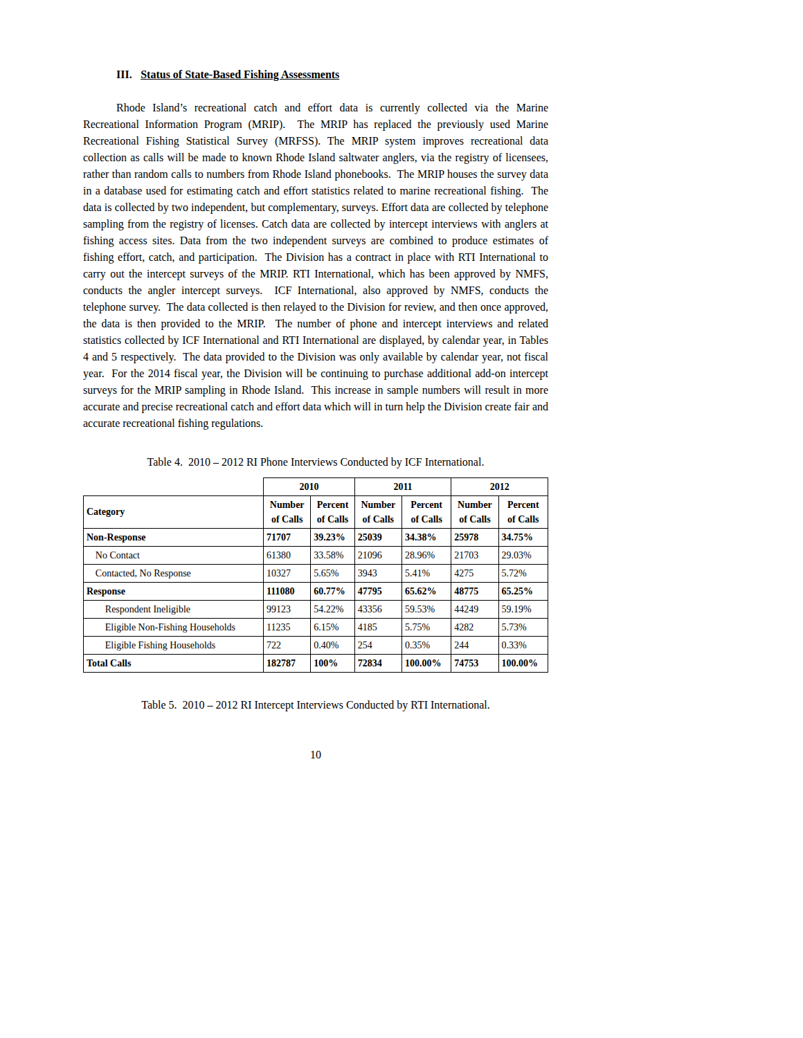III. Status of State-Based Fishing Assessments
Rhode Island’s recreational catch and effort data is currently collected via the Marine Recreational Information Program (MRIP). The MRIP has replaced the previously used Marine Recreational Fishing Statistical Survey (MRFSS). The MRIP system improves recreational data collection as calls will be made to known Rhode Island saltwater anglers, via the registry of licensees, rather than random calls to numbers from Rhode Island phonebooks. The MRIP houses the survey data in a database used for estimating catch and effort statistics related to marine recreational fishing. The data is collected by two independent, but complementary, surveys. Effort data are collected by telephone sampling from the registry of licenses. Catch data are collected by intercept interviews with anglers at fishing access sites. Data from the two independent surveys are combined to produce estimates of fishing effort, catch, and participation. The Division has a contract in place with RTI International to carry out the intercept surveys of the MRIP. RTI International, which has been approved by NMFS, conducts the angler intercept surveys. ICF International, also approved by NMFS, conducts the telephone survey. The data collected is then relayed to the Division for review, and then once approved, the data is then provided to the MRIP. The number of phone and intercept interviews and related statistics collected by ICF International and RTI International are displayed, by calendar year, in Tables 4 and 5 respectively. The data provided to the Division was only available by calendar year, not fiscal year. For the 2014 fiscal year, the Division will be continuing to purchase additional add-on intercept surveys for the MRIP sampling in Rhode Island. This increase in sample numbers will result in more accurate and precise recreational catch and effort data which will in turn help the Division create fair and accurate recreational fishing regulations.
Table 4. 2010 – 2012 RI Phone Interviews Conducted by ICF International.
| | 2010 | 2011 | 2012 |
| --- | --- | --- | --- |
| Category | Number of Calls | Percent of Calls | Number of Calls | Percent of Calls | Number of Calls | Percent of Calls |
| Non-Response | 71707 | 39.23% | 25039 | 34.38% | 25978 | 34.75% |
| No Contact | 61380 | 33.58% | 21096 | 28.96% | 21703 | 29.03% |
| Contacted, No Response | 10327 | 5.65% | 3943 | 5.41% | 4275 | 5.72% |
| Response | 111080 | 60.77% | 47795 | 65.62% | 48775 | 65.25% |
| Respondent Ineligible | 99123 | 54.22% | 43356 | 59.53% | 44249 | 59.19% |
| Eligible Non-Fishing Households | 11235 | 6.15% | 4185 | 5.75% | 4282 | 5.73% |
| Eligible Fishing Households | 722 | 0.40% | 254 | 0.35% | 244 | 0.33% |
| Total Calls | 182787 | 100% | 72834 | 100.00% | 74753 | 100.00% |
Table 5. 2010 – 2012 RI Intercept Interviews Conducted by RTI International.
10